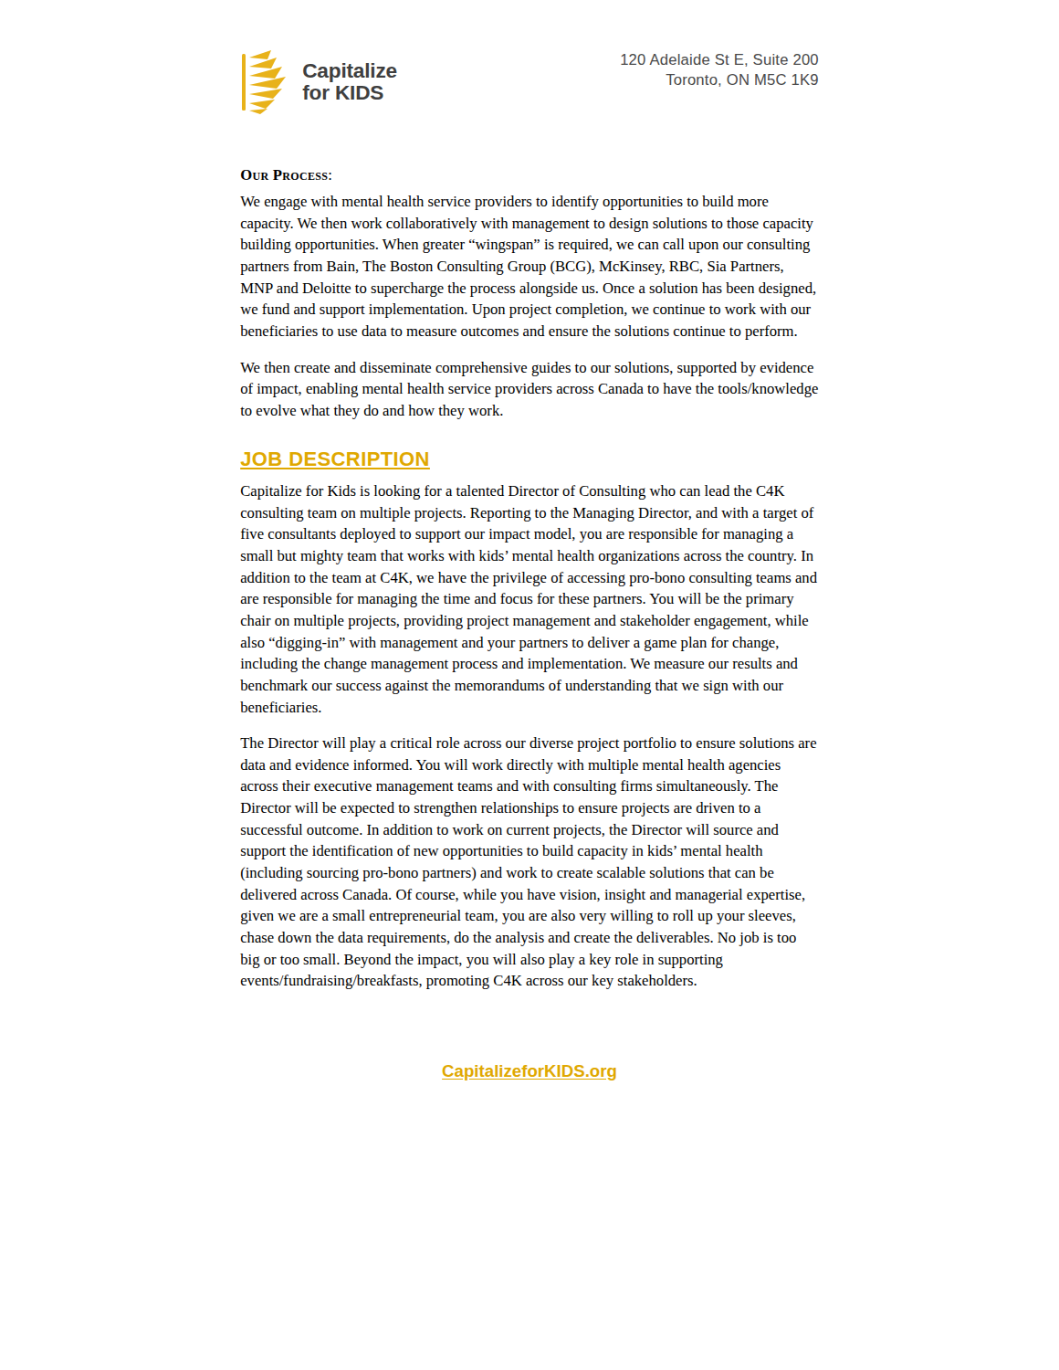Capitalize
for KIDS
120 Adelaide St E, Suite 200
Toronto, ON M5C 1K9
Our Process:
We engage with mental health service providers to identify opportunities to build more capacity. We then work collaboratively with management to design solutions to those capacity building opportunities. When greater “wingspan” is required, we can call upon our consulting partners from Bain, The Boston Consulting Group (BCG), McKinsey, RBC, Sia Partners, MNP and Deloitte to supercharge the process alongside us. Once a solution has been designed, we fund and support implementation. Upon project completion, we continue to work with our beneficiaries to use data to measure outcomes and ensure the solutions continue to perform.
We then create and disseminate comprehensive guides to our solutions, supported by evidence of impact, enabling mental health service providers across Canada to have the tools/knowledge to evolve what they do and how they work.
JOB DESCRIPTION
Capitalize for Kids is looking for a talented Director of Consulting who can lead the C4K consulting team on multiple projects. Reporting to the Managing Director, and with a target of five consultants deployed to support our impact model, you are responsible for managing a small but mighty team that works with kids’ mental health organizations across the country. In addition to the team at C4K, we have the privilege of accessing pro-bono consulting teams and are responsible for managing the time and focus for these partners. You will be the primary chair on multiple projects, providing project management and stakeholder engagement, while also “digging-in” with management and your partners to deliver a game plan for change, including the change management process and implementation. We measure our results and benchmark our success against the memorandums of understanding that we sign with our beneficiaries.
The Director will play a critical role across our diverse project portfolio to ensure solutions are data and evidence informed. You will work directly with multiple mental health agencies across their executive management teams and with consulting firms simultaneously. The Director will be expected to strengthen relationships to ensure projects are driven to a successful outcome. In addition to work on current projects, the Director will source and support the identification of new opportunities to build capacity in kids’ mental health (including sourcing pro-bono partners) and work to create scalable solutions that can be delivered across Canada. Of course, while you have vision, insight and managerial expertise, given we are a small entrepreneurial team, you are also very willing to roll up your sleeves, chase down the data requirements, do the analysis and create the deliverables. No job is too big or too small. Beyond the impact, you will also play a key role in supporting events/fundraising/breakfasts, promoting C4K across our key stakeholders.
CapitalizeforKIDS.org